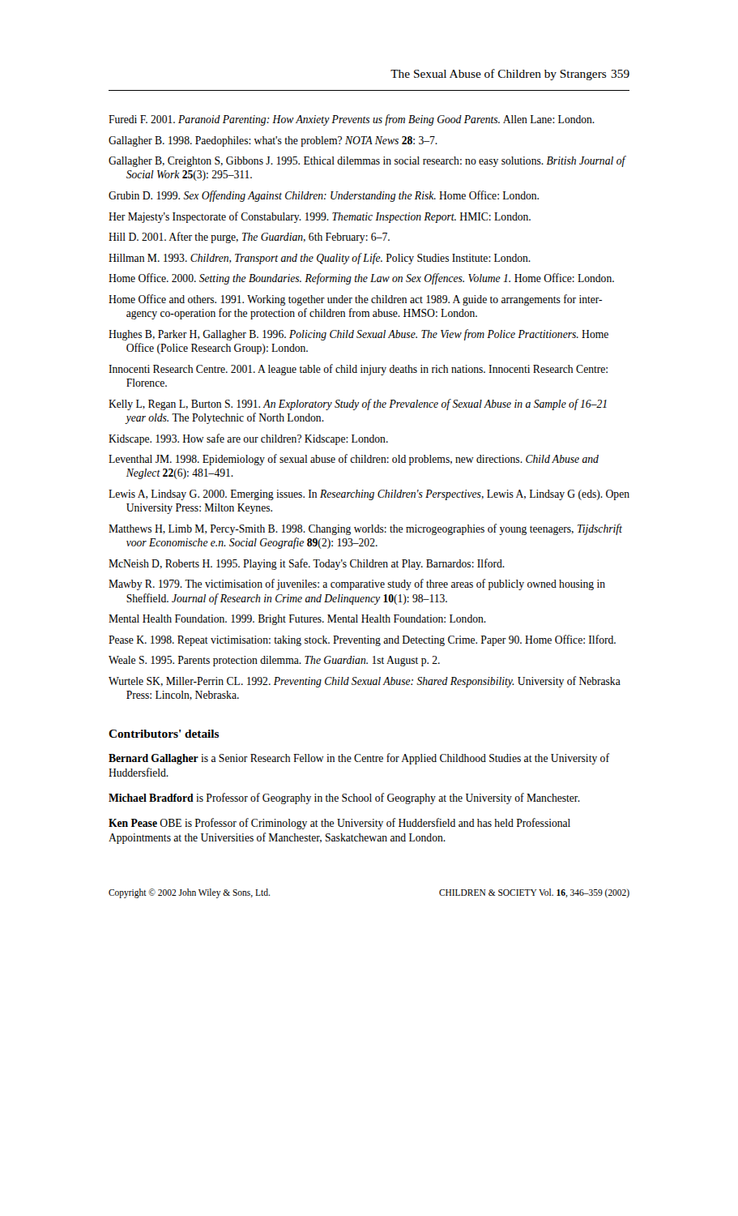The Sexual Abuse of Children by Strangers 359
Furedi F. 2001. Paranoid Parenting: How Anxiety Prevents us from Being Good Parents. Allen Lane: London.
Gallagher B. 1998. Paedophiles: what's the problem? NOTA News 28: 3–7.
Gallagher B, Creighton S, Gibbons J. 1995. Ethical dilemmas in social research: no easy solutions. British Journal of Social Work 25(3): 295–311.
Grubin D. 1999. Sex Offending Against Children: Understanding the Risk. Home Office: London.
Her Majesty's Inspectorate of Constabulary. 1999. Thematic Inspection Report. HMIC: London.
Hill D. 2001. After the purge, The Guardian, 6th February: 6–7.
Hillman M. 1993. Children, Transport and the Quality of Life. Policy Studies Institute: London.
Home Office. 2000. Setting the Boundaries. Reforming the Law on Sex Offences. Volume 1. Home Office: London.
Home Office and others. 1991. Working together under the children act 1989. A guide to arrangements for inter-agency co-operation for the protection of children from abuse. HMSO: London.
Hughes B, Parker H, Gallagher B. 1996. Policing Child Sexual Abuse. The View from Police Practitioners. Home Office (Police Research Group): London.
Innocenti Research Centre. 2001. A league table of child injury deaths in rich nations. Innocenti Research Centre: Florence.
Kelly L, Regan L, Burton S. 1991. An Exploratory Study of the Prevalence of Sexual Abuse in a Sample of 16–21 year olds. The Polytechnic of North London.
Kidscape. 1993. How safe are our children? Kidscape: London.
Leventhal JM. 1998. Epidemiology of sexual abuse of children: old problems, new directions. Child Abuse and Neglect 22(6): 481–491.
Lewis A, Lindsay G. 2000. Emerging issues. In Researching Children's Perspectives, Lewis A, Lindsay G (eds). Open University Press: Milton Keynes.
Matthews H, Limb M, Percy-Smith B. 1998. Changing worlds: the microgeographies of young teenagers, Tijdschrift voor Economische e.n. Social Geografie 89(2): 193–202.
McNeish D, Roberts H. 1995. Playing it Safe. Today's Children at Play. Barnardos: Ilford.
Mawby R. 1979. The victimisation of juveniles: a comparative study of three areas of publicly owned housing in Sheffield. Journal of Research in Crime and Delinquency 10(1): 98–113.
Mental Health Foundation. 1999. Bright Futures. Mental Health Foundation: London.
Pease K. 1998. Repeat victimisation: taking stock. Preventing and Detecting Crime. Paper 90. Home Office: Ilford.
Weale S. 1995. Parents protection dilemma. The Guardian. 1st August p. 2.
Wurtele SK, Miller-Perrin CL. 1992. Preventing Child Sexual Abuse: Shared Responsibility. University of Nebraska Press: Lincoln, Nebraska.
Contributors' details
Bernard Gallagher is a Senior Research Fellow in the Centre for Applied Childhood Studies at the University of Huddersfield.
Michael Bradford is Professor of Geography in the School of Geography at the University of Manchester.
Ken Pease OBE is Professor of Criminology at the University of Huddersfield and has held Professional Appointments at the Universities of Manchester, Saskatchewan and London.
Copyright © 2002 John Wiley & Sons, Ltd.
CHILDREN & SOCIETY Vol. 16, 346–359 (2002)